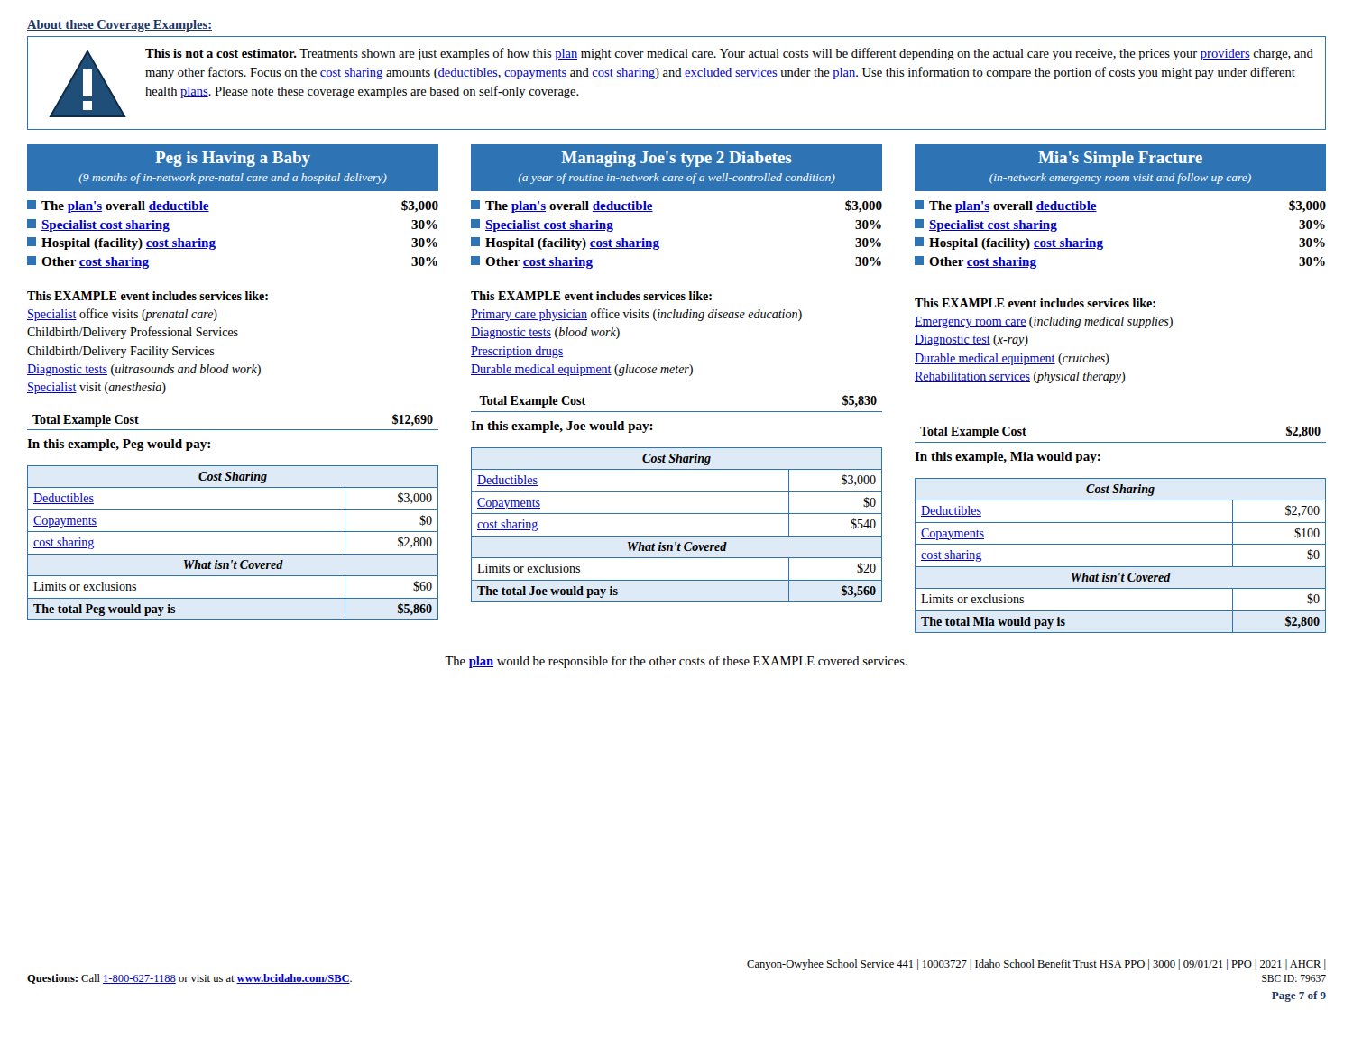About these Coverage Examples:
This is not a cost estimator. Treatments shown are just examples of how this plan might cover medical care. Your actual costs will be different depending on the actual care you receive, the prices your providers charge, and many other factors. Focus on the cost sharing amounts (deductibles, copayments and cost sharing) and excluded services under the plan. Use this information to compare the portion of costs you might pay under different health plans. Please note these coverage examples are based on self-only coverage.
Peg is Having a Baby
(9 months of in-network pre-natal care and a hospital delivery)
The plan's overall deductible$3,000
Specialist cost sharing 30%
Hospital (facility) cost sharing 30%
Other cost sharing 30%
This EXAMPLE event includes services like:
Specialist office visits (prenatal care)
Childbirth/Delivery Professional Services
Childbirth/Delivery Facility Services
Diagnostic tests (ultrasounds and blood work)
Specialist visit (anesthesia)
| Total Example Cost | $12,690 |
In this example, Peg would pay:
| Cost Sharing |
| Deductibles | $3,000 |
| Copayments | $0 |
| cost sharing | $2,800 |
| What isn't Covered |
| Limits or exclusions | $60 |
| The total Peg would pay is | $5,860 |
Managing Joe's type 2 Diabetes
(a year of routine in-network care of a well-controlled condition)
The plan's overall deductible$3,000
Specialist cost sharing 30%
Hospital (facility) cost sharing 30%
Other cost sharing 30%
This EXAMPLE event includes services like:
Primary care physician office visits (including disease education)
Diagnostic tests (blood work)
Prescription drugs
Durable medical equipment (glucose meter)
| Total Example Cost | $5,830 |
In this example, Joe would pay:
| Cost Sharing |
| Deductibles | $3,000 |
| Copayments | $0 |
| cost sharing | $540 |
| What isn't Covered |
| Limits or exclusions | $20 |
| The total Joe would pay is | $3,560 |
Mia's Simple Fracture
(in-network emergency room visit and follow up care)
The plan's overall deductible$3,000
Specialist cost sharing 30%
Hospital (facility) cost sharing 30%
Other cost sharing 30%
This EXAMPLE event includes services like:
Emergency room care (including medical supplies)
Diagnostic test (x-ray)
Durable medical equipment (crutches)
Rehabilitation services (physical therapy)
| Total Example Cost | $2,800 |
In this example, Mia would pay:
| Cost Sharing |
| Deductibles | $2,700 |
| Copayments | $100 |
| cost sharing | $0 |
| What isn't Covered |
| Limits or exclusions | $0 |
| The total Mia would pay is | $2,800 |
The plan would be responsible for the other costs of these EXAMPLE covered services.
Questions: Call 1-800-627-1188 or visit us at www.bcidaho.com/SBC.
Canyon-Owyhee School Service 441 | 10003727 | Idaho School Benefit Trust HSA PPO | 3000 | 09/01/21 | PPO | 2021 | AHCR |
SBC ID: 79637
Page 7 of 9